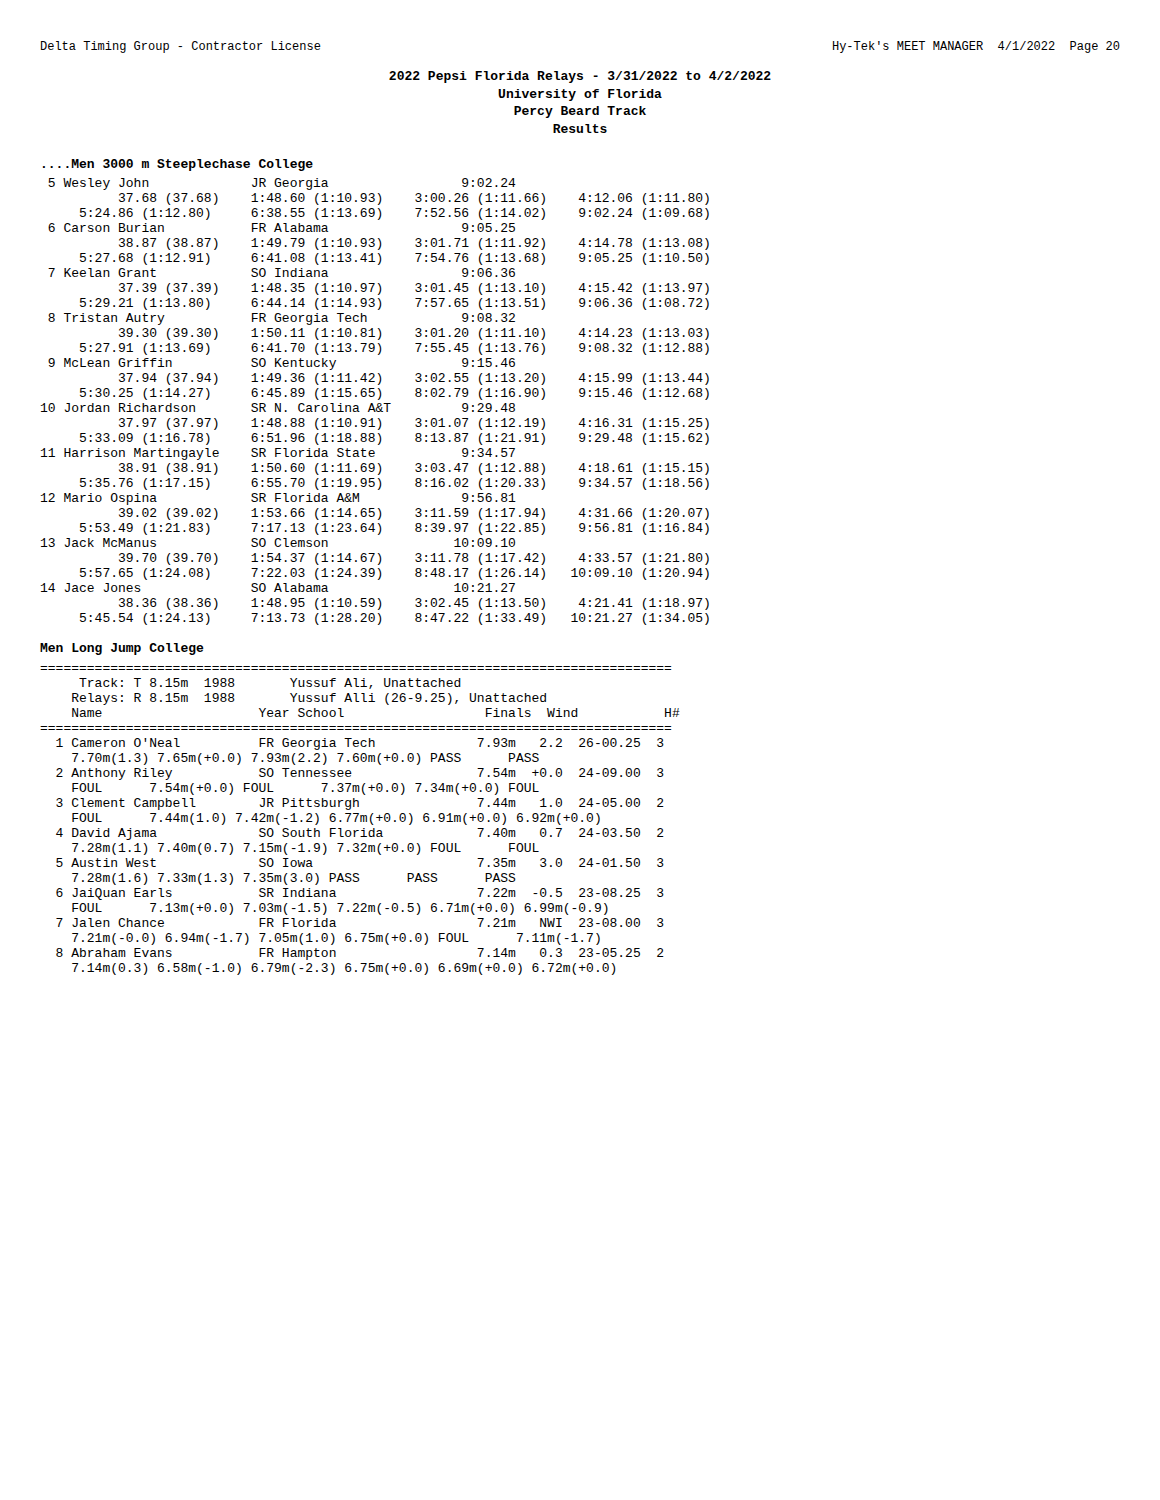Delta Timing Group - Contractor License Hy-Tek's MEET MANAGER 4/1/2022 Page 20
2022 Pepsi Florida Relays - 3/31/2022 to 4/2/2022 University of Florida Percy Beard Track Results
....Men 3000 m Steeplechase College
 5 Wesley John             JR Georgia                 9:02.24
          37.68 (37.68)    1:48.60 (1:10.93)    3:00.26 (1:11.66)    4:12.06 (1:11.80)
     5:24.86 (1:12.80)     6:38.55 (1:13.69)    7:52.56 (1:14.02)    9:02.24 (1:09.68)
 6 Carson Burian           FR Alabama                 9:05.25
          38.87 (38.87)    1:49.79 (1:10.93)    3:01.71 (1:11.92)    4:14.78 (1:13.08)
     5:27.68 (1:12.91)     6:41.08 (1:13.41)    7:54.76 (1:13.68)    9:05.25 (1:10.50)
 7 Keelan Grant            SO Indiana                 9:06.36
          37.39 (37.39)    1:48.35 (1:10.97)    3:01.45 (1:13.10)    4:15.42 (1:13.97)
     5:29.21 (1:13.80)     6:44.14 (1:14.93)    7:57.65 (1:13.51)    9:06.36 (1:08.72)
 8 Tristan Autry           FR Georgia Tech            9:08.32
          39.30 (39.30)    1:50.11 (1:10.81)    3:01.20 (1:11.10)    4:14.23 (1:13.03)
     5:27.91 (1:13.69)     6:41.70 (1:13.79)    7:55.45 (1:13.76)    9:08.32 (1:12.88)
 9 McLean Griffin          SO Kentucky                9:15.46
          37.94 (37.94)    1:49.36 (1:11.42)    3:02.55 (1:13.20)    4:15.99 (1:13.44)
     5:30.25 (1:14.27)     6:45.89 (1:15.65)    8:02.79 (1:16.90)    9:15.46 (1:12.68)
10 Jordan Richardson       SR N. Carolina A&T         9:29.48
          37.97 (37.97)    1:48.88 (1:10.91)    3:01.07 (1:12.19)    4:16.31 (1:15.25)
     5:33.09 (1:16.78)     6:51.96 (1:18.88)    8:13.87 (1:21.91)    9:29.48 (1:15.62)
11 Harrison Martingayle    SR Florida State           9:34.57
          38.91 (38.91)    1:50.60 (1:11.69)    3:03.47 (1:12.88)    4:18.61 (1:15.15)
     5:35.76 (1:17.15)     6:55.70 (1:19.95)    8:16.02 (1:20.33)    9:34.57 (1:18.56)
12 Mario Ospina            SR Florida A&M             9:56.81
          39.02 (39.02)    1:53.66 (1:14.65)    3:11.59 (1:17.94)    4:31.66 (1:20.07)
     5:53.49 (1:21.83)     7:17.13 (1:23.64)    8:39.97 (1:22.85)    9:56.81 (1:16.84)
13 Jack McManus            SO Clemson                10:09.10
          39.70 (39.70)    1:54.37 (1:14.67)    3:11.78 (1:17.42)    4:33.57 (1:21.80)
     5:57.65 (1:24.08)     7:22.03 (1:24.39)    8:48.17 (1:26.14)   10:09.10 (1:20.94)
14 Jace Jones              SO Alabama                10:21.27
          38.36 (38.36)    1:48.95 (1:10.59)    3:02.45 (1:13.50)    4:21.41 (1:18.97)
     5:45.54 (1:24.13)     7:13.73 (1:28.20)    8:47.22 (1:33.49)   10:21.27 (1:34.05)
Men Long Jump College
=================================================================================
     Track: T 8.15m  1988       Yussuf Ali, Unattached
    Relays: R 8.15m  1988       Yussuf Alli (26-9.25), Unattached
    Name                    Year School                  Finals  Wind           H#
=================================================================================
  1 Cameron O'Neal          FR Georgia Tech             7.93m   2.2  26-00.25  3
    7.70m(1.3) 7.65m(+0.0) 7.93m(2.2) 7.60m(+0.0) PASS      PASS
  2 Anthony Riley           SO Tennessee                7.54m  +0.0  24-09.00  3
    FOUL      7.54m(+0.0) FOUL      7.37m(+0.0) 7.34m(+0.0) FOUL
  3 Clement Campbell        JR Pittsburgh               7.44m   1.0  24-05.00  2
    FOUL      7.44m(1.0) 7.42m(-1.2) 6.77m(+0.0) 6.91m(+0.0) 6.92m(+0.0)
  4 David Ajama             SO South Florida            7.40m   0.7  24-03.50  2
    7.28m(1.1) 7.40m(0.7) 7.15m(-1.9) 7.32m(+0.0) FOUL      FOUL
  5 Austin West             SO Iowa                     7.35m   3.0  24-01.50  3
    7.28m(1.6) 7.33m(1.3) 7.35m(3.0) PASS      PASS      PASS
  6 JaiQuan Earls           SR Indiana                  7.22m  -0.5  23-08.25  3
    FOUL      7.13m(+0.0) 7.03m(-1.5) 7.22m(-0.5) 6.71m(+0.0) 6.99m(-0.9)
  7 Jalen Chance            FR Florida                  7.21m   NWI  23-08.00  3
    7.21m(-0.0) 6.94m(-1.7) 7.05m(1.0) 6.75m(+0.0) FOUL      7.11m(-1.7)
  8 Abraham Evans           FR Hampton                  7.14m   0.3  23-05.25  2
    7.14m(0.3) 6.58m(-1.0) 6.79m(-2.3) 6.75m(+0.0) 6.69m(+0.0) 6.72m(+0.0)